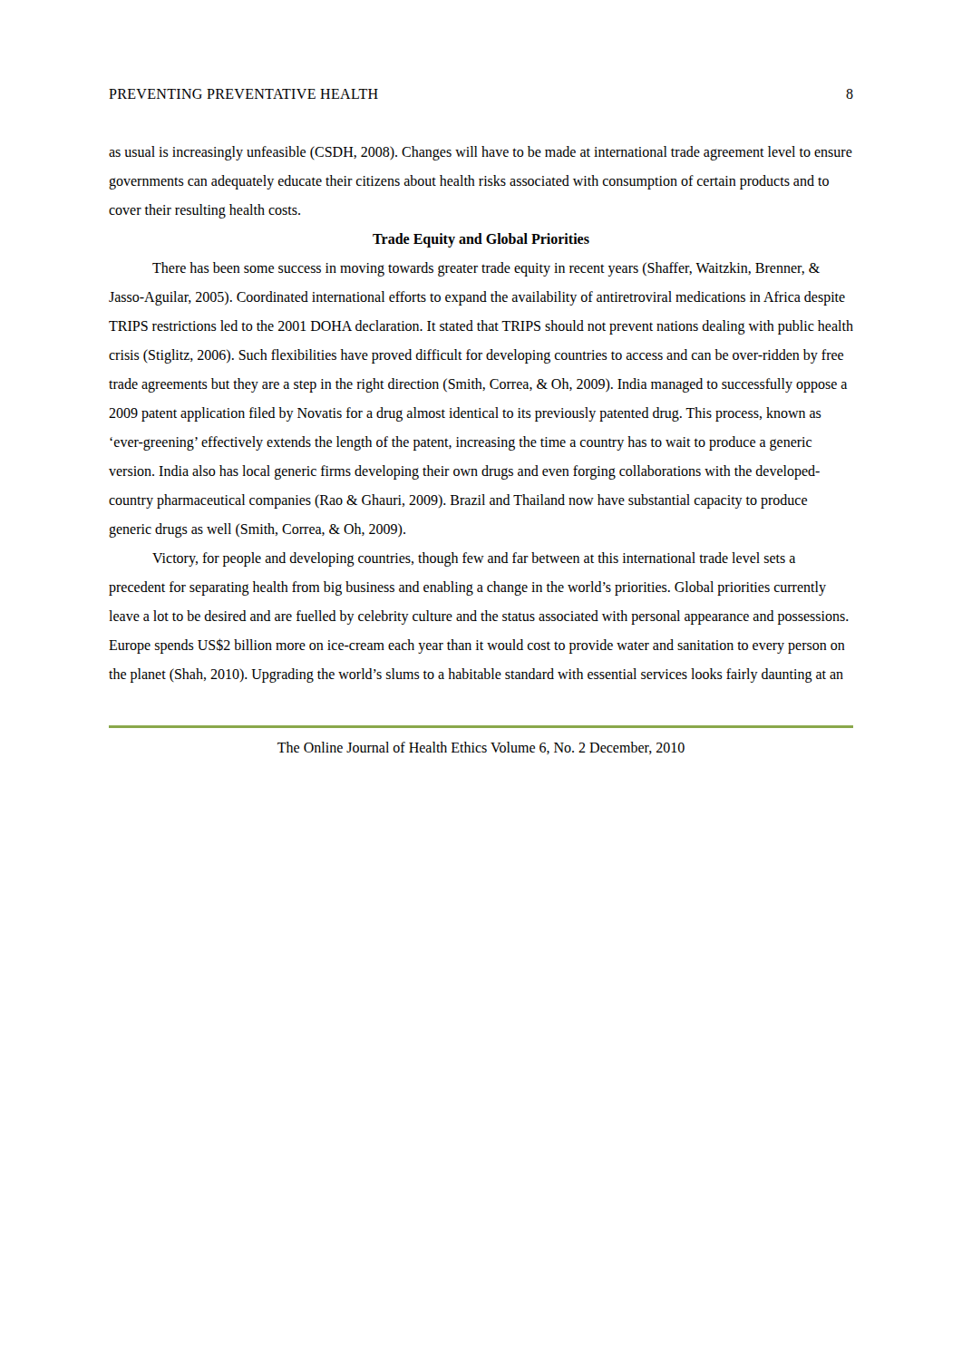Preventing Preventative Health 8
as usual is increasingly unfeasible (CSDH, 2008). Changes will have to be made at international trade agreement level to ensure governments can adequately educate their citizens about health risks associated with consumption of certain products and to cover their resulting health costs.
Trade Equity and Global Priorities
There has been some success in moving towards greater trade equity in recent years (Shaffer, Waitzkin, Brenner, & Jasso-Aguilar, 2005). Coordinated international efforts to expand the availability of antiretroviral medications in Africa despite TRIPS restrictions led to the 2001 DOHA declaration. It stated that TRIPS should not prevent nations dealing with public health crisis (Stiglitz, 2006). Such flexibilities have proved difficult for developing countries to access and can be over-ridden by free trade agreements but they are a step in the right direction (Smith, Correa, & Oh, 2009). India managed to successfully oppose a 2009 patent application filed by Novatis for a drug almost identical to its previously patented drug. This process, known as ‘ever-greening’ effectively extends the length of the patent, increasing the time a country has to wait to produce a generic version. India also has local generic firms developing their own drugs and even forging collaborations with the developed-country pharmaceutical companies (Rao & Ghauri, 2009). Brazil and Thailand now have substantial capacity to produce generic drugs as well (Smith, Correa, & Oh, 2009).
Victory, for people and developing countries, though few and far between at this international trade level sets a precedent for separating health from big business and enabling a change in the world’s priorities. Global priorities currently leave a lot to be desired and are fuelled by celebrity culture and the status associated with personal appearance and possessions. Europe spends US$2 billion more on ice-cream each year than it would cost to provide water and sanitation to every person on the planet (Shah, 2010). Upgrading the world’s slums to a habitable standard with essential services looks fairly daunting at an
The Online Journal of Health Ethics Volume 6, No. 2 December, 2010